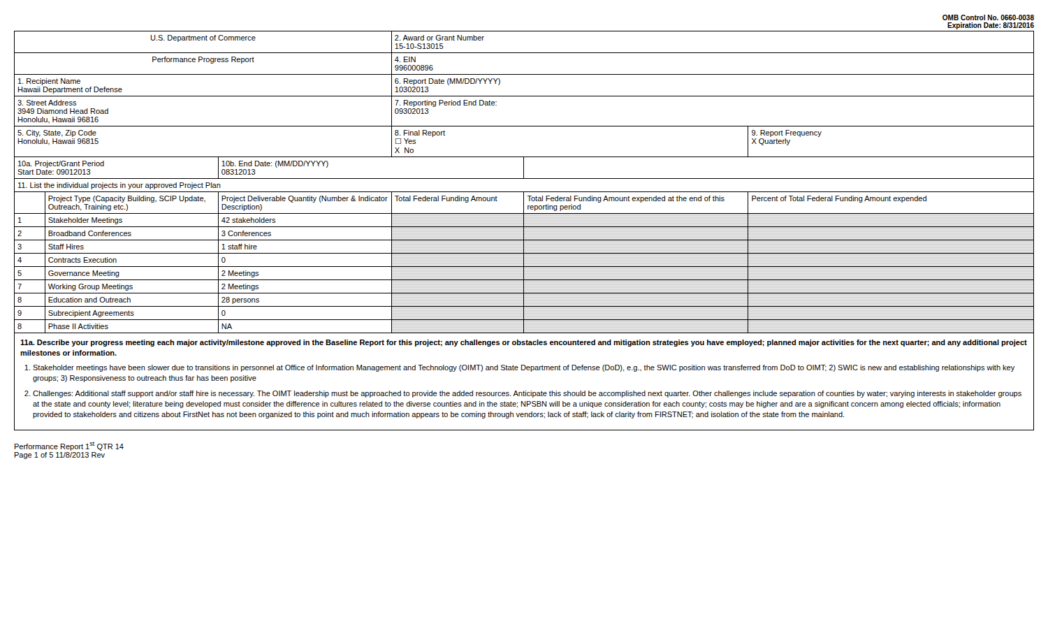OMB Control No. 0660-0038
Expiration Date: 8/31/2016
| U.S. Department of Commerce | 2. Award or Grant Number 15-10-S13015 |
| Performance Progress Report | 4. EIN 996000896 |
| 1. Recipient Name Hawaii Department of Defense | 6. Report Date (MM/DD/YYYY) 10302013 |
| 3. Street Address 3949 Diamond Head Road Honolulu, Hawaii 96816 | 7. Reporting Period End Date: 09302013 |
| 5. City, State, Zip Code Honolulu, Hawaii 96815 | 8. Final Report ☐ Yes X No | 9. Report Frequency X Quarterly |
| 10a. Project/Grant Period Start Date: 09012013 | 10b. End Date: (MM/DD/YYYY) 08312013 | |
| 11. List the individual projects in your approved Project Plan |
| | Project Type (Capacity Building, SCIP Update, Outreach, Training etc.) | Project Deliverable Quantity (Number & Indicator Description) | Total Federal Funding Amount | Total Federal Funding Amount expended at the end of this reporting period | Percent of Total Federal Funding Amount expended |
| 1 | Stakeholder Meetings | 42 stakeholders | | | |
| 2 | Broadband Conferences | 3 Conferences | | | |
| 3 | Staff Hires | 1 staff hire | | | |
| 4 | Contracts Execution | 0 | | | |
| 5 | Governance Meeting | 2 Meetings | | | |
| 7 | Working Group Meetings | 2 Meetings | | | |
| 8 | Education and Outreach | 28 persons | | | |
| 9 | Subrecipient Agreements | 0 | | | |
| 8 | Phase II Activities | NA | | | |
11a. Describe your progress meeting each major activity/milestone approved in the Baseline Report for this project; any challenges or obstacles encountered and mitigation strategies you have employed; planned major activities for the next quarter; and any additional project milestones or information.
Stakeholder meetings have been slower due to transitions in personnel at Office of Information Management and Technology (OIMT) and State Department of Defense (DoD), e.g., the SWIC position was transferred from DoD to OIMT; 2) SWIC is new and establishing relationships with key groups; 3) Responsiveness to outreach thus far has been positive
Challenges: Additional staff support and/or staff hire is necessary. The OIMT leadership must be approached to provide the added resources. Anticipate this should be accomplished next quarter. Other challenges include separation of counties by water; varying interests in stakeholder groups at the state and county level; literature being developed must consider the difference in cultures related to the diverse counties and in the state; NPSBN will be a unique consideration for each county; costs may be higher and are a significant concern among elected officials; information provided to stakeholders and citizens about FirstNet has not been organized to this point and much information appears to be coming through vendors; lack of staff; lack of clarity from FIRSTNET; and isolation of the state from the mainland.
Performance Report 1st QTR 14
Page 1 of 5 11/8/2013 Rev